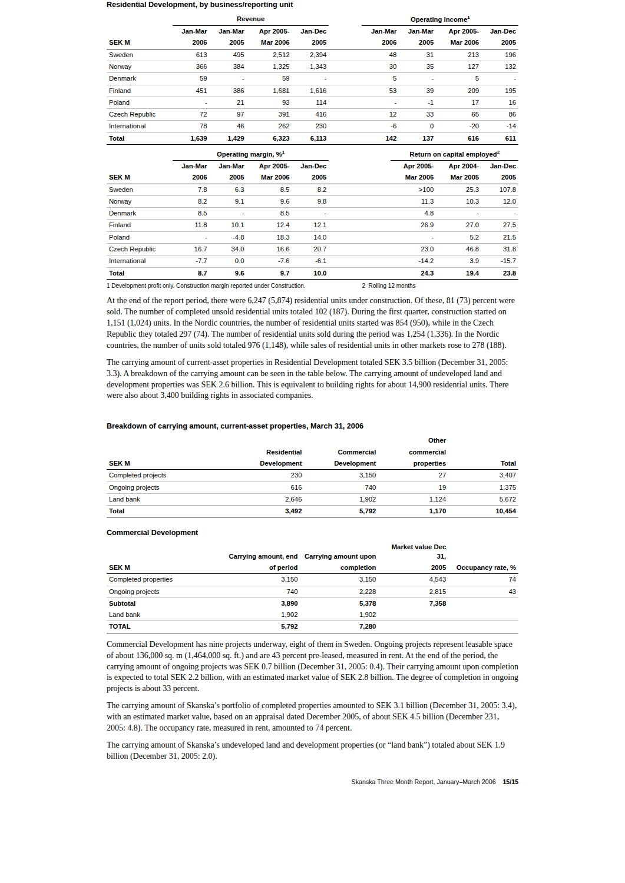Residential Development, by business/reporting unit
| | Revenue | | Operating income 1 |
| | Jan-Mar | Jan-Mar | Apr 2005- | Jan-Dec | | Jan-Mar | Jan-Mar | Apr 2005- | Jan-Dec |
| SEK M | 2006 | 2005 | Mar 2006 | 2005 | | 2006 | 2005 | Mar 2006 | 2005 |
| Sweden | 613 | 495 | 2,512 | 2,394 | | 48 | 31 | 213 | 196 |
| Norway | 366 | 384 | 1,325 | 1,343 | | 30 | 35 | 127 | 132 |
| Denmark | 59 | - | 59 | - | | 5 | - | 5 | - |
| Finland | 451 | 386 | 1,681 | 1,616 | | 53 | 39 | 209 | 195 |
| Poland | - | 21 | 93 | 114 | | - | -1 | 17 | 16 |
| Czech Republic | 72 | 97 | 391 | 416 | | 12 | 33 | 65 | 86 |
| International | 78 | 46 | 262 | 230 | | -6 | 0 | -20 | -14 |
| Total | 1,639 | 1,429 | 6,323 | 6,113 | | 142 | 137 | 616 | 611 |
| | Operating margin, % 1 | | Return on capital employed 2 |
| | Jan-Mar | Jan-Mar | Apr 2005- | Jan-Dec | | Apr 2005- | Apr 2004- | Jan-Dec |
| SEK M | 2006 | 2005 | Mar 2006 | 2005 | | Mar 2006 | Mar 2005 | 2005 |
| Sweden | 7.8 | 6.3 | 8.5 | 8.2 | | >100 | 25.3 | 107.8 |
| Norway | 8.2 | 9.1 | 9.6 | 9.8 | | 11.3 | 10.3 | 12.0 |
| Denmark | 8.5 | - | 8.5 | - | | 4.8 | - | - |
| Finland | 11.8 | 10.1 | 12.4 | 12.1 | | 26.9 | 27.0 | 27.5 |
| Poland | - | -4.8 | 18.3 | 14.0 | | - | 5.2 | 21.5 |
| Czech Republic | 16.7 | 34.0 | 16.6 | 20.7 | | 23.0 | 46.8 | 31.8 |
| International | -7.7 | 0.0 | -7.6 | -6.1 | | -14.2 | 3.9 | -15.7 |
| Total | 8.7 | 9.6 | 9.7 | 10.0 | | 24.3 | 19.4 | 23.8 |
| 1 Development profit only. Construction margin reported under Construction. | 2 Rolling 12 months |
At the end of the report period, there were 6,247 (5,874) residential units under construction. Of these, 81 (73) percent were sold. The number of completed unsold residential units totaled 102 (187). During the first quarter, construction started on 1,151 (1,024) units. In the Nordic countries, the number of residential units started was 854 (950), while in the Czech Republic they totaled 297 (74). The number of residential units sold during the period was 1,254 (1,336). In the Nordic countries, the number of units sold totaled 976 (1,148), while sales of residential units in other markets rose to 278 (188).
The carrying amount of current-asset properties in Residential Development totaled SEK 3.5 billion (December 31, 2005: 3.3). A breakdown of the carrying amount can be seen in the table below. The carrying amount of undeveloped land and development properties was SEK 2.6 billion. This is equivalent to building rights for about 14,900 residential units. There were also about 3,400 building rights in associated companies.
Breakdown of carrying amount, current-asset properties, March 31, 2006
| | | | Other | |
| | Residential | Commercial | commercial | |
| SEK M | Development | Development | properties | Total |
| Completed projects | 230 | 3,150 | 27 | 3,407 |
| Ongoing projects | 616 | 740 | 19 | 1,375 |
| Land bank | 2,646 | 1,902 | 1,124 | 5,672 |
| Total | 3,492 | 5,792 | 1,170 | 10,454 |
Commercial Development
| | Carrying amount, end | Carrying amount upon | Market value Dec 31, | |
| SEK M | of period | completion | 2005 | Occupancy rate, % |
| Completed properties | 3,150 | 3,150 | 4,543 | 74 |
| Ongoing projects | 740 | 2,228 | 2,815 | 43 |
| Subtotal | 3,890 | 5,378 | 7,358 | |
| Land bank | 1,902 | 1,902 | | |
| TOTAL | 5,792 | 7,280 | | |
Commercial Development has nine projects underway, eight of them in Sweden. Ongoing projects represent leasable space of about 136,000 sq. m (1,464,000 sq. ft.) and are 43 percent pre-leased, measured in rent. At the end of the period, the carrying amount of ongoing projects was SEK 0.7 billion (December 31, 2005: 0.4). Their carrying amount upon completion is expected to total SEK 2.2 billion, with an estimated market value of SEK 2.8 billion. The degree of completion in ongoing projects is about 33 percent.
The carrying amount of Skanska’s portfolio of completed properties amounted to SEK 3.1 billion (December 31, 2005: 3.4), with an estimated market value, based on an appraisal dated December 2005, of about SEK 4.5 billion (December 231, 2005: 4.8). The occupancy rate, measured in rent, amounted to 74 percent.
The carrying amount of Skanska’s undeveloped land and development properties (or “land bank”) totaled about SEK 1.9 billion (December 31, 2005: 2.0).
Skanska Three Month Report, January–March 2006 15/15